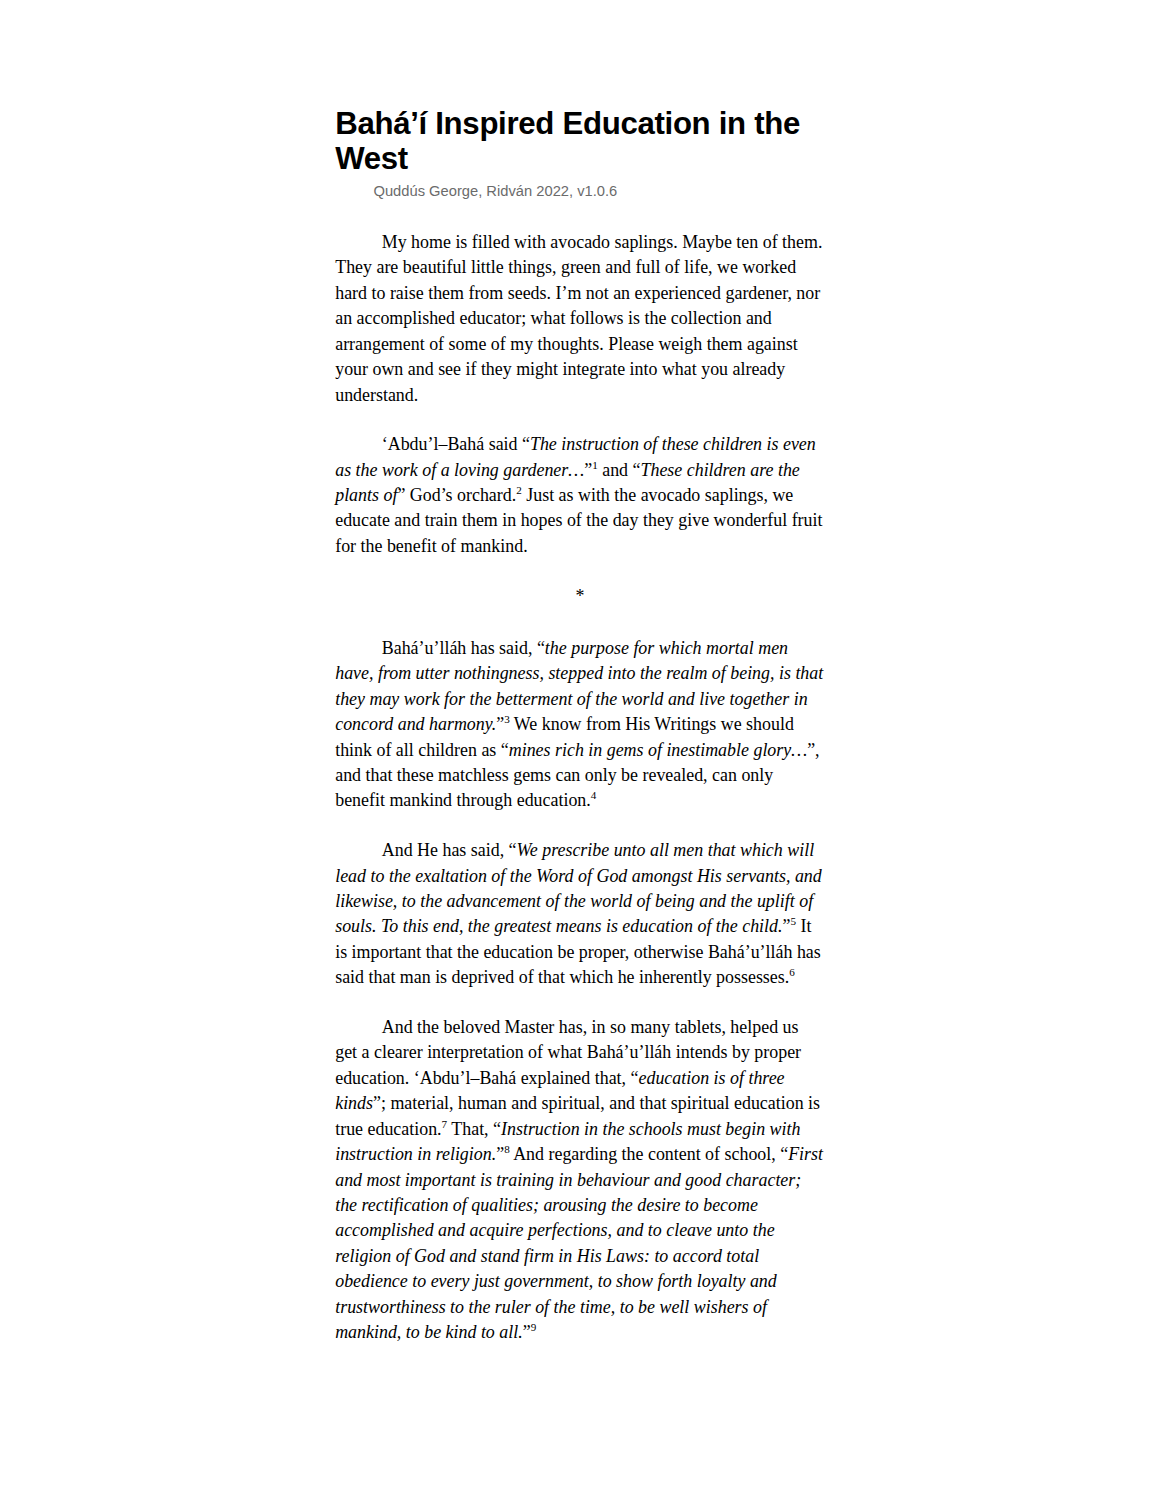Bahá’í Inspired Education in the West
Quddús George, Ridván 2022, v1.0.6
My home is filled with avocado saplings. Maybe ten of them. They are beautiful little things, green and full of life, we worked hard to raise them from seeds. I’m not an experienced gardener, nor an accomplished educator; what follows is the collection and arrangement of some of my thoughts. Please weigh them against your own and see if they might integrate into what you already understand.
‘Abdu’l–Bahá said “The instruction of these children is even as the work of a loving gardener…”1 and “These children are the plants of” God’s orchard.2 Just as with the avocado saplings, we educate and train them in hopes of the day they give wonderful fruit for the benefit of mankind.
*
Bahá’u’lláh has said, “the purpose for which mortal men have, from utter nothingness, stepped into the realm of being, is that they may work for the betterment of the world and live together in concord and harmony.”3 We know from His Writings we should think of all children as “mines rich in gems of inestimable glory…”, and that these matchless gems can only be revealed, can only benefit mankind through education.4
And He has said, “We prescribe unto all men that which will lead to the exaltation of the Word of God amongst His servants, and likewise, to the advancement of the world of being and the uplift of souls. To this end, the greatest means is education of the child.”5 It is important that the education be proper, otherwise Bahá’u’lláh has said that man is deprived of that which he inherently possesses.6
And the beloved Master has, in so many tablets, helped us get a clearer interpretation of what Bahá’u’lláh intends by proper education. ‘Abdu’l–Bahá explained that, “education is of three kinds”; material, human and spiritual, and that spiritual education is true education.7 That, “Instruction in the schools must begin with instruction in religion.”8 And regarding the content of school, “First and most important is training in behaviour and good character; the rectification of qualities; arousing the desire to become accomplished and acquire perfections, and to cleave unto the religion of God and stand firm in His Laws: to accord total obedience to every just government, to show forth loyalty and trustworthiness to the ruler of the time, to be well wishers of mankind, to be kind to all.”9